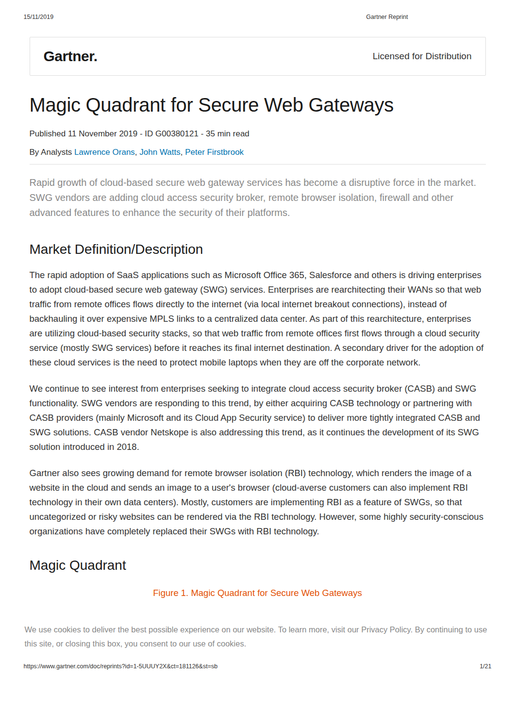15/11/2019 Gartner Reprint
Gartner.
Licensed for Distribution
Magic Quadrant for Secure Web Gateways
Published 11 November 2019 - ID G00380121 - 35 min read
By Analysts Lawrence Orans, John Watts, Peter Firstbrook
Rapid growth of cloud-based secure web gateway services has become a disruptive force in the market. SWG vendors are adding cloud access security broker, remote browser isolation, firewall and other advanced features to enhance the security of their platforms.
Market Definition/Description
The rapid adoption of SaaS applications such as Microsoft Office 365, Salesforce and others is driving enterprises to adopt cloud-based secure web gateway (SWG) services. Enterprises are rearchitecting their WANs so that web traffic from remote offices flows directly to the internet (via local internet breakout connections), instead of backhauling it over expensive MPLS links to a centralized data center. As part of this rearchitecture, enterprises are utilizing cloud-based security stacks, so that web traffic from remote offices first flows through a cloud security service (mostly SWG services) before it reaches its final internet destination. A secondary driver for the adoption of these cloud services is the need to protect mobile laptops when they are off the corporate network.
We continue to see interest from enterprises seeking to integrate cloud access security broker (CASB) and SWG functionality. SWG vendors are responding to this trend, by either acquiring CASB technology or partnering with CASB providers (mainly Microsoft and its Cloud App Security service) to deliver more tightly integrated CASB and SWG solutions. CASB vendor Netskope is also addressing this trend, as it continues the development of its SWG solution introduced in 2018.
Gartner also sees growing demand for remote browser isolation (RBI) technology, which renders the image of a website in the cloud and sends an image to a user's browser (cloud-averse customers can also implement RBI technology in their own data centers). Mostly, customers are implementing RBI as a feature of SWGs, so that uncategorized or risky websites can be rendered via the RBI technology. However, some highly security-conscious organizations have completely replaced their SWGs with RBI technology.
Magic Quadrant
Figure 1. Magic Quadrant for Secure Web Gateways
We use cookies to deliver the best possible experience on our website. To learn more, visit our Privacy Policy. By continuing to use this site, or closing this box, you consent to our use of cookies.
https://www.gartner.com/doc/reprints?id=1-5UUUY2X&ct=181126&st=sb 1/21